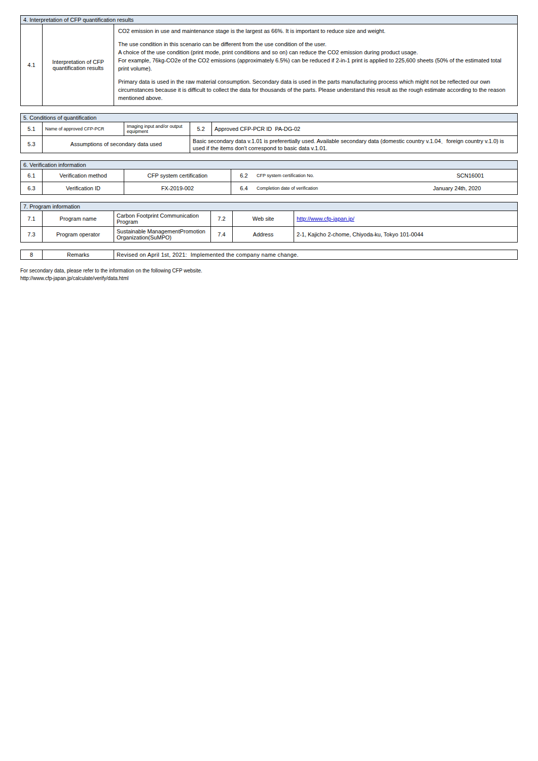| 4. Interpretation of CFP quantification results |
| 4.1 | Interpretation of CFP quantification results | CO2 emission in use and maintenance stage is the largest as 66%. It is important to reduce size and weight. The use condition in this scenario can be different from the use condition of the user. A choice of the use condition (print mode, print conditions and so on) can reduce the CO2 emission during product usage. For example, 76kg-CO2e of the CO2 emissions (approximately 6.5%) can be reduced if 2-in-1 print is applied to 225,600 sheets (50% of the estimated total print volume). Primary data is used in the raw material consumption. Secondary data is used in the parts manufacturing process which might not be reflected our own circumstances because it is difficult to collect the data for thousands of the parts. Please understand this result as the rough estimate according to the reason mentioned above. |
| 5. Conditions of quantification |
| 5.1 | Name of approved CFP-PCR | Imaging input and/or output equipment | 5.2 | Approved CFP-PCR ID PA-DG-02 |
| 5.3 | Assumptions of secondary data used | Basic secondary data v.1.01 is preferertially used. Available secondary data (domestic country v.1.04、foreign country v.1.0) is used if the items don't correspond to basic data v.1.01. |
| 6. Verification information |
| 6.1 | Verification method | CFP system certification | / 6.2 / CFP system certification No. / SCN16001 / |
| 6.3 | Verification ID | FX-2019-002 | / 6.4 / Completion date of verification / January 24th, 2020 / |
| 7. Program information |
| 7.1 | Program name | Carbon Footprint Communication Program | 7.2 | Web site | http://www.cfp-japan.jp/ |
| 7.3 | Program operator | Sustainable ManagementPromotion Organization(SuMPO) | 7.4 | Address | 2-1, Kajicho 2-chome, Chiyoda-ku, Tokyo 101-0044 |
| 8 | Remarks | Revised on April 1st, 2021: Implemented the company name change. |
For secondary data, please refer to the information on the following CFP website.
http://www.cfp-japan.jp/calculate/verify/data.html